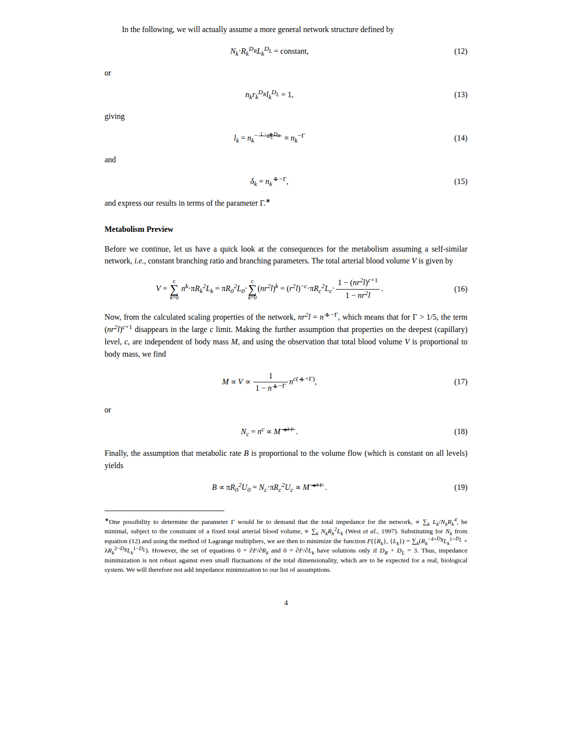In the following, we will actually assume a more general network structure defined by
Nk·RkDRLkDL = constant,
(12)
or
nkrkDRlkDL = 1,
(13)
giving
lk = nk−1 − 25 DR DL ≡ nk−Γ
(14)
and
δk = nk35−Γ,
(15)
and express our results in terms of the parameter Γ.∗
Metabolism Preview
Before we continue, let us have a quick look at the consequences for the metabolism assuming a self-similar network, i.e., constant branching ratio and branching parameters. The total arterial blood volume V is given by
V = c∑k=0 nk·πRk2Lk = πR02L0·c∑k=0(nr2l)k = (r2l)−c·πRc2Lc·1 − (nr2l)c+11 − nr2l.
(16)
Now, from the calculated scaling properties of the network, nr2l = n15−Γ, which means that for Γ > 1/5, the term (nr2l)c+1 disappears in the large c limit. Making the further assumption that properties on the deepest (capillary) level, c, are independent of body mass M, and using the observation that total blood volume V is proportional to body mass, we find
M ∝ V ∝ 11 − n15−Γ nc(45+Γ),
(17)
or
Nc = nc ∝ M145+Γ.
(18)
Finally, the assumption that metabolic rate B is proportional to the volume flow (which is constant on all levels) yields
B ∝ πR02U0 = Nc·πRc2Uc ∝ M145+Γ.
(19)
∗One possibility to determine the parameter Γ would be to demand that the total impedance for the network, ∝ ∑k Lk/NkRk4, be minimal, subject to the constraint of a fixed total arterial blood volume, ∝ ∑k NkRk2Lk (West et al., 1997). Substituting for Nk from equation (12) and using the method of Lagrange multipliers, we are then to minimize the function F({Rk}, {Lk}) = ∑k(Rk−4+DRLk1+DL + λRk2−DRLk1−DL). However, the set of equations 0 = ∂F/∂Rk and 0 = ∂F/∂Lk have solutions only if DR + DL = 3. Thus, impedance minimization is not robust against even small fluctuations of the total dimensionality, which are to be expected for a real, biological system. We will therefore not add impedance minimization to our list of assumptions.
4